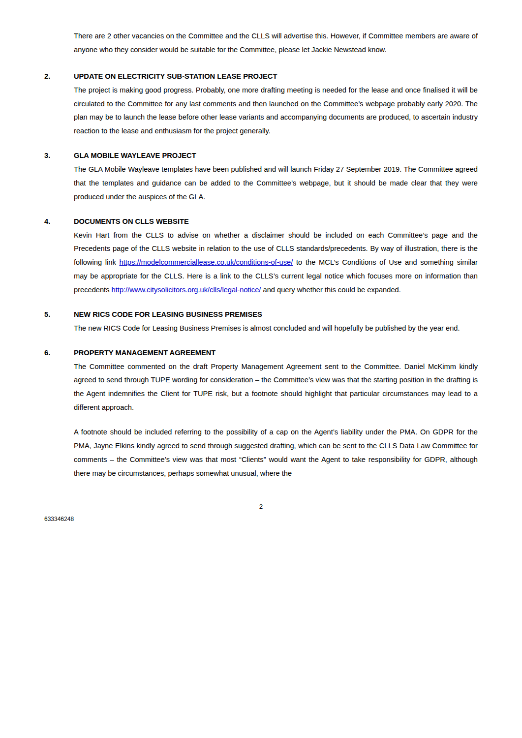There are 2 other vacancies on the Committee and the CLLS will advertise this. However, if Committee members are aware of anyone who they consider would be suitable for the Committee, please let Jackie Newstead know.
2.
UPDATE ON ELECTRICITY SUB-STATION LEASE PROJECT
The project is making good progress. Probably, one more drafting meeting is needed for the lease and once finalised it will be circulated to the Committee for any last comments and then launched on the Committee’s webpage probably early 2020. The plan may be to launch the lease before other lease variants and accompanying documents are produced, to ascertain industry reaction to the lease and enthusiasm for the project generally.
3.
GLA MOBILE WAYLEAVE PROJECT
The GLA Mobile Wayleave templates have been published and will launch Friday 27 September 2019. The Committee agreed that the templates and guidance can be added to the Committee’s webpage, but it should be made clear that they were produced under the auspices of the GLA.
4.
DOCUMENTS ON CLLS WEBSITE
Kevin Hart from the CLLS to advise on whether a disclaimer should be included on each Committee’s page and the Precedents page of the CLLS website in relation to the use of CLLS standards/precedents. By way of illustration, there is the following link https://modelcommerciallease.co.uk/conditions-of-use/ to the MCL’s Conditions of Use and something similar may be appropriate for the CLLS. Here is a link to the CLLS’s current legal notice which focuses more on information than precedents http://www.citysolicitors.org.uk/clls/legal-notice/ and query whether this could be expanded.
5.
NEW RICS CODE FOR LEASING BUSINESS PREMISES
The new RICS Code for Leasing Business Premises is almost concluded and will hopefully be published by the year end.
6.
PROPERTY MANAGEMENT AGREEMENT
The Committee commented on the draft Property Management Agreement sent to the Committee. Daniel McKimm kindly agreed to send through TUPE wording for consideration – the Committee’s view was that the starting position in the drafting is the Agent indemnifies the Client for TUPE risk, but a footnote should highlight that particular circumstances may lead to a different approach.
A footnote should be included referring to the possibility of a cap on the Agent’s liability under the PMA. On GDPR for the PMA, Jayne Elkins kindly agreed to send through suggested drafting, which can be sent to the CLLS Data Law Committee for comments – the Committee’s view was that most “Clients” would want the Agent to take responsibility for GDPR, although there may be circumstances, perhaps somewhat unusual, where the
2
633346248